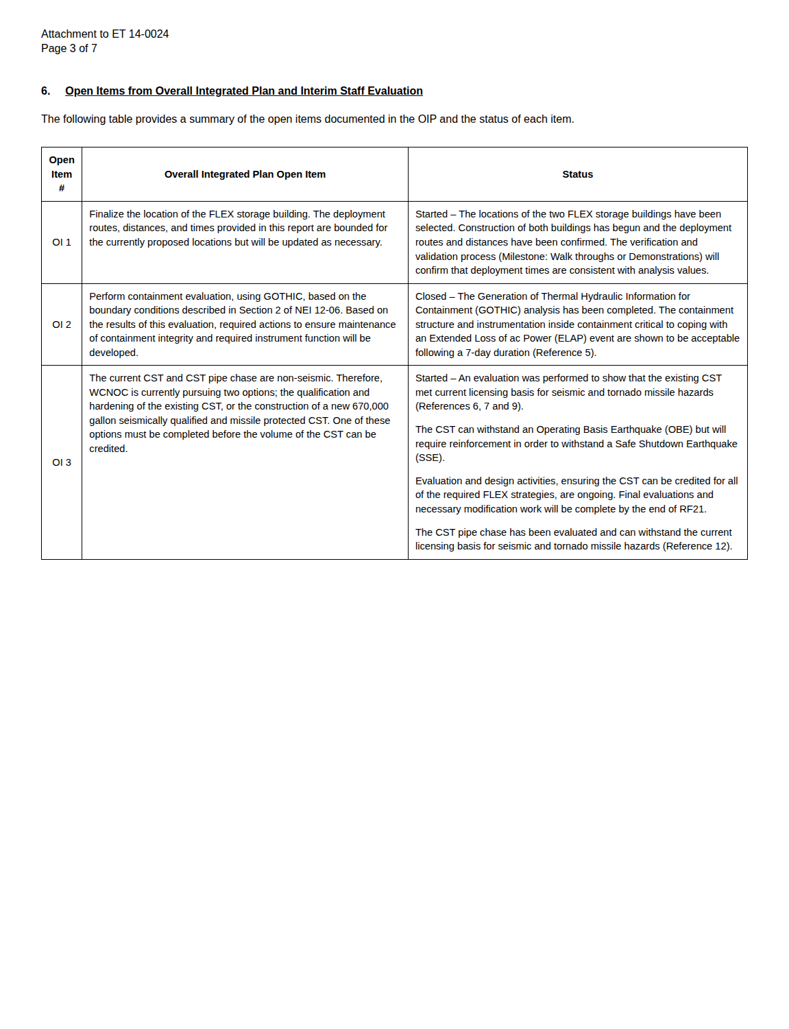Attachment to ET 14-0024
Page 3 of 7
6. Open Items from Overall Integrated Plan and Interim Staff Evaluation
The following table provides a summary of the open items documented in the OIP and the status of each item.
| Open Item # | Overall Integrated Plan Open Item | Status |
| --- | --- | --- |
| OI 1 | Finalize the location of the FLEX storage building. The deployment routes, distances, and times provided in this report are bounded for the currently proposed locations but will be updated as necessary. | Started – The locations of the two FLEX storage buildings have been selected. Construction of both buildings has begun and the deployment routes and distances have been confirmed. The verification and validation process (Milestone: Walk throughs or Demonstrations) will confirm that deployment times are consistent with analysis values. |
| OI 2 | Perform containment evaluation, using GOTHIC, based on the boundary conditions described in Section 2 of NEI 12-06. Based on the results of this evaluation, required actions to ensure maintenance of containment integrity and required instrument function will be developed. | Closed – The Generation of Thermal Hydraulic Information for Containment (GOTHIC) analysis has been completed. The containment structure and instrumentation inside containment critical to coping with an Extended Loss of ac Power (ELAP) event are shown to be acceptable following a 7-day duration (Reference 5). |
| OI 3 | The current CST and CST pipe chase are non-seismic. Therefore, WCNOC is currently pursuing two options; the qualification and hardening of the existing CST, or the construction of a new 670,000 gallon seismically qualified and missile protected CST. One of these options must be completed before the volume of the CST can be credited. | Started – An evaluation was performed to show that the existing CST met current licensing basis for seismic and tornado missile hazards (References 6, 7 and 9). The CST can withstand an Operating Basis Earthquake (OBE) but will require reinforcement in order to withstand a Safe Shutdown Earthquake (SSE). Evaluation and design activities, ensuring the CST can be credited for all of the required FLEX strategies, are ongoing. Final evaluations and necessary modification work will be complete by the end of RF21. The CST pipe chase has been evaluated and can withstand the current licensing basis for seismic and tornado missile hazards (Reference 12). |